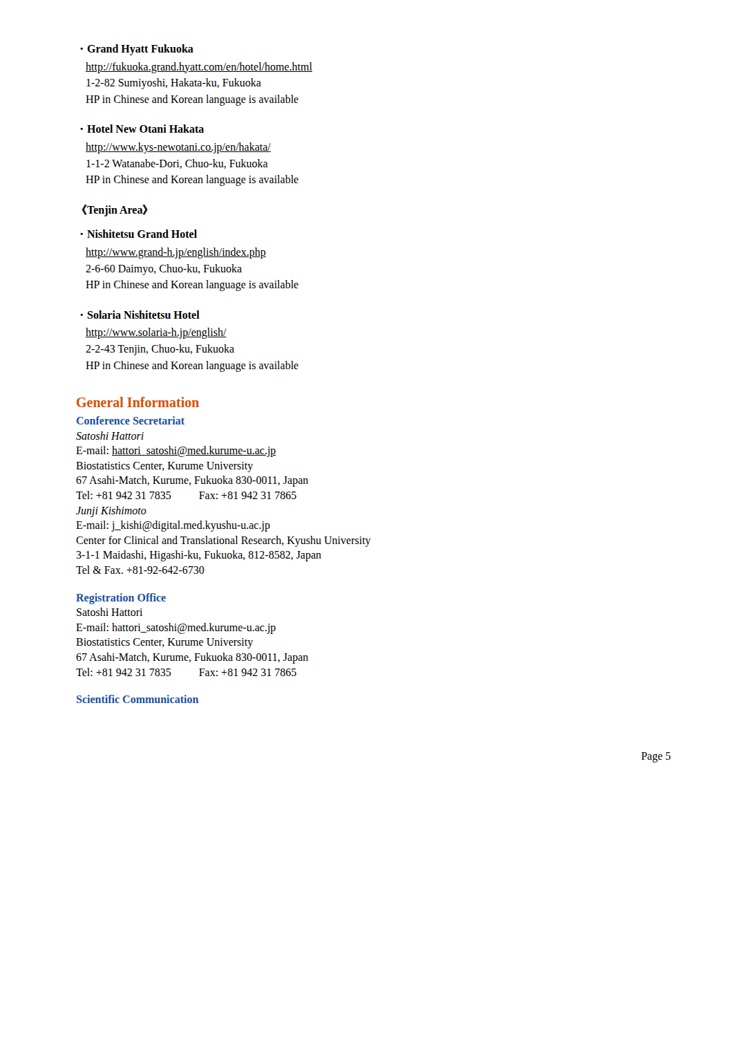・Grand Hyatt Fukuoka
http://fukuoka.grand.hyatt.com/en/hotel/home.html
1-2-82 Sumiyoshi, Hakata-ku, Fukuoka
HP in Chinese and Korean language is available
・Hotel New Otani Hakata
http://www.kys-newotani.co.jp/en/hakata/
1-1-2 Watanabe-Dori, Chuo-ku, Fukuoka
HP in Chinese and Korean language is available
《Tenjin Area》
・Nishitetsu Grand Hotel
http://www.grand-h.jp/english/index.php
2-6-60 Daimyo, Chuo-ku, Fukuoka
HP in Chinese and Korean language is available
・Solaria Nishitetsu Hotel
http://www.solaria-h.jp/english/
2-2-43 Tenjin, Chuo-ku, Fukuoka
HP in Chinese and Korean language is available
General Information
Conference Secretariat
Satoshi Hattori
E-mail: hattori_satoshi@med.kurume-u.ac.jp
Biostatistics Center, Kurume University
67 Asahi-Match, Kurume, Fukuoka 830-0011, Japan
Tel: +81 942 31 7835 Fax: +81 942 31 7865
Junji Kishimoto
E-mail: j_kishi@digital.med.kyushu-u.ac.jp
Center for Clinical and Translational Research, Kyushu University
3-1-1 Maidashi, Higashi-ku, Fukuoka, 812-8582, Japan
Tel & Fax. +81-92-642-6730
Registration Office
Satoshi Hattori
E-mail: hattori_satoshi@med.kurume-u.ac.jp
Biostatistics Center, Kurume University
67 Asahi-Match, Kurume, Fukuoka 830-0011, Japan
Tel: +81 942 31 7835 Fax: +81 942 31 7865
Scientific Communication
Page 5